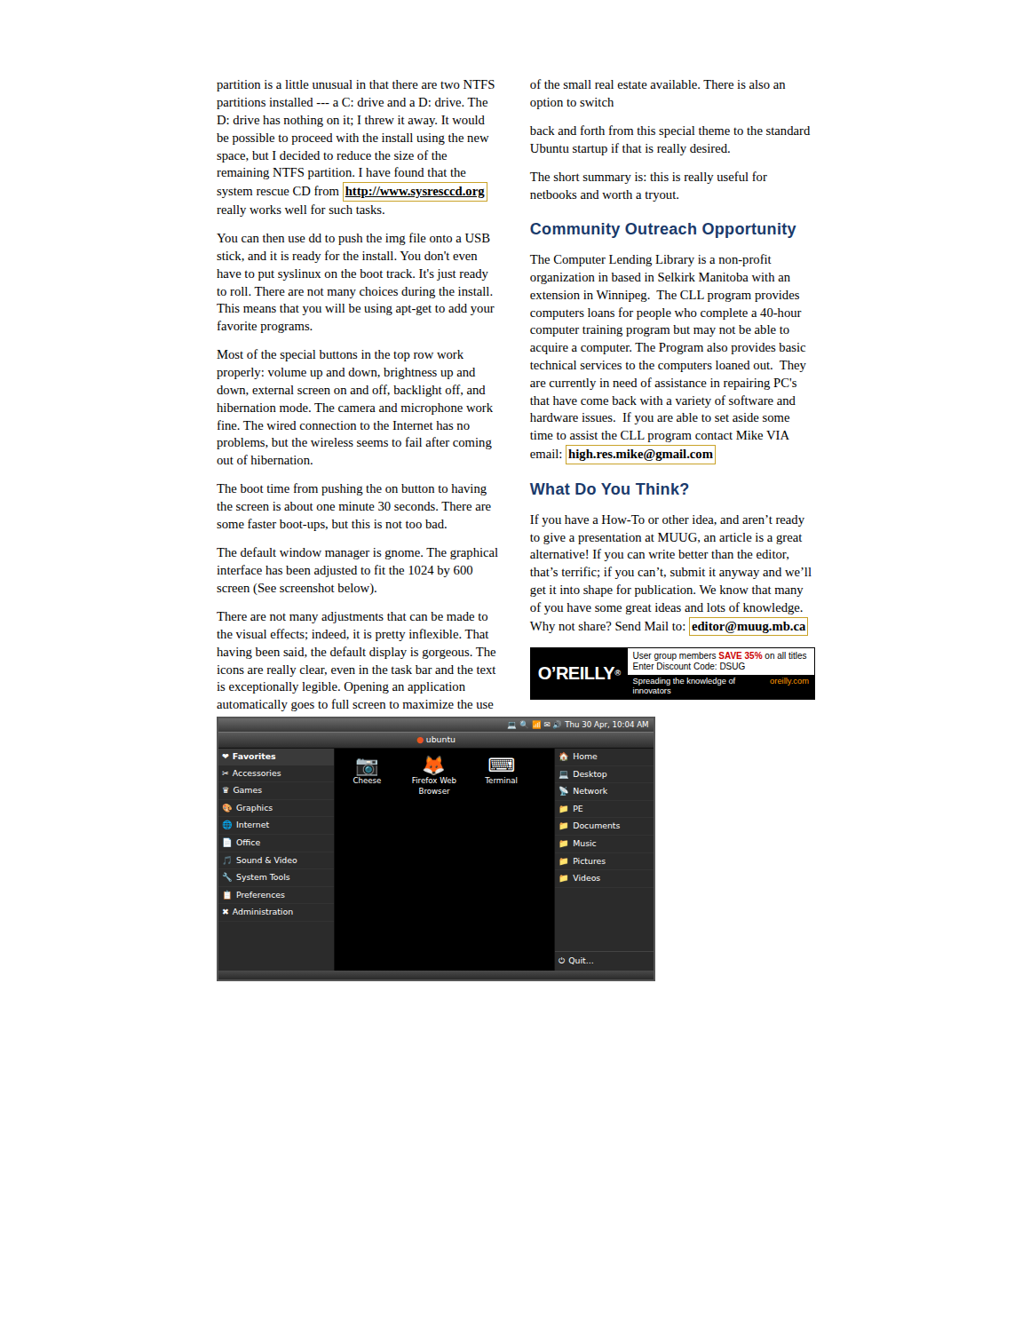partition is a little unusual in that there are two NTFS partitions installed --- a C: drive and a D: drive. The D: drive has nothing on it; I threw it away. It would be possible to proceed with the install using the new space, but I decided to reduce the size of the remaining NTFS partition. I have found that the system rescue CD from http://www.sysresccd.org really works well for such tasks.
You can then use dd to push the img file onto a USB stick, and it is ready for the install. You don't even have to put syslinux on the boot track. It's just ready to roll. There are not many choices during the install. This means that you will be using apt-get to add your favorite programs.
Most of the special buttons in the top row work properly: volume up and down, brightness up and down, external screen on and off, backlight off, and hibernation mode. The camera and microphone work fine. The wired connection to the Internet has no problems, but the wireless seems to fail after coming out of hibernation.
The boot time from pushing the on button to having the screen is about one minute 30 seconds. There are some faster boot-ups, but this is not too bad.
The default window manager is gnome. The graphical interface has been adjusted to fit the 1024 by 600 screen (See screenshot below).
There are not many adjustments that can be made to the visual effects; indeed, it is pretty inflexible. That having been said, the default display is gorgeous. The icons are really clear, even in the task bar and the text is exceptionally legible. Opening an application automatically goes to full screen to maximize the use of the small real estate available. There is also an option to switch
back and forth from this special theme to the standard Ubuntu startup if that is really desired.
The short summary is: this is really useful for netbooks and worth a tryout.
Community Outreach Opportunity
The Computer Lending Library is a non-profit organization in based in Selkirk Manitoba with an extension in Winnipeg. The CLL program provides computers loans for people who complete a 40-hour computer training program but may not be able to acquire a computer. The Program also provides basic technical services to the computers loaned out. They are currently in need of assistance in repairing PC's that have come back with a variety of software and hardware issues. If you are able to set aside some time to assist the CLL program contact Mike VIA email: high.res.mike@gmail.com
What Do You Think?
If you have a How-To or other idea, and aren’t ready to give a presentation at MUUG, an article is a great alternative! If you can write better than the editor, that’s terrific; if you can’t, submit it anyway and we’ll get it into shape for publication. We know that many of you have some great ideas and lots of knowledge. Why not share? Send Mail to: editor@muug.mb.ca
O’REILLY®
User group members SAVE 35% on all titles
Enter Discount Code: DSUG
Spreading the knowledge of innovators oreilly.com
💻 🔍 📶 ✉ 🔊 Thu 30 Apr, 10:04 AM
● ubuntu
❤ Favorites
✂ Accessories
♛ Games
🎨 Graphics
🌐 Internet
📄 Office
🎵 Sound & Video
🔧 System Tools
📋 Preferences
✖ Administration
📷Cheese
🦊Firefox Web Browser
⌨Terminal
🏠 Home
💻 Desktop
📡 Network
📁 PE
📁 Documents
📁 Music
📁 Pictures
📁 Videos
⏻ Quit...